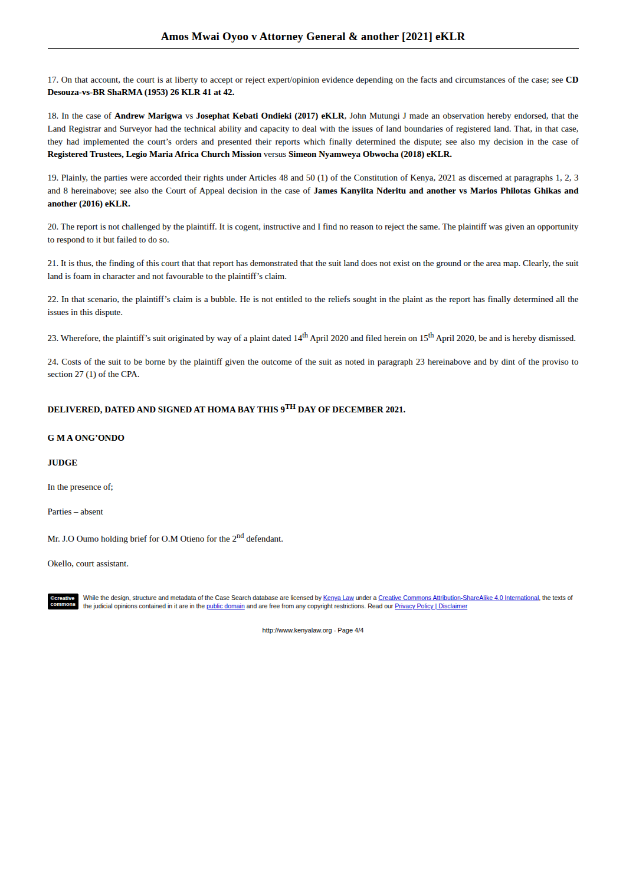Amos Mwai Oyoo v Attorney General & another [2021] eKLR
17. On that account, the court is at liberty to accept or reject expert/opinion evidence depending on the facts and circumstances of the case; see CD Desouza-vs-BR ShaRMA (1953) 26 KLR 41 at 42.
18. In the case of Andrew Marigwa vs Josephat Kebati Ondieki (2017) eKLR, John Mutungi J made an observation hereby endorsed, that the Land Registrar and Surveyor had the technical ability and capacity to deal with the issues of land boundaries of registered land. That, in that case, they had implemented the court’s orders and presented their reports which finally determined the dispute; see also my decision in the case of Registered Trustees, Legio Maria Africa Church Mission versus Simeon Nyamweya Obwocha (2018) eKLR.
19. Plainly, the parties were accorded their rights under Articles 48 and 50 (1) of the Constitution of Kenya, 2021 as discerned at paragraphs 1, 2, 3 and 8 hereinabove; see also the Court of Appeal decision in the case of James Kanyiita Nderitu and another vs Marios Philotas Ghikas and another (2016) eKLR.
20. The report is not challenged by the plaintiff. It is cogent, instructive and I find no reason to reject the same. The plaintiff was given an opportunity to respond to it but failed to do so.
21. It is thus, the finding of this court that that report has demonstrated that the suit land does not exist on the ground or the area map. Clearly, the suit land is foam in character and not favourable to the plaintiff’s claim.
22. In that scenario, the plaintiff’s claim is a bubble. He is not entitled to the reliefs sought in the plaint as the report has finally determined all the issues in this dispute.
23. Wherefore, the plaintiff’s suit originated by way of a plaint dated 14th April 2020 and filed herein on 15th April 2020, be and is hereby dismissed.
24. Costs of the suit to be borne by the plaintiff given the outcome of the suit as noted in paragraph 23 hereinabove and by dint of the proviso to section 27 (1) of the CPA.
DELIVERED, DATED AND SIGNED AT HOMA BAY THIS 9TH DAY OF DECEMBER 2021.
G M A ONG’ONDO
JUDGE
In the presence of;
Parties – absent
Mr. J.O Oumo holding brief for O.M Otieno for the 2nd defendant.
Okello, court assistant.
©creative commons
While the design, structure and metadata of the Case Search database are licensed by Kenya Law under a Creative Commons Attribution-ShareAlike 4.0 International, the texts of the judicial opinions contained in it are in the public domain and are free from any copyright restrictions. Read our Privacy Policy | Disclaimer
http://www.kenyalaw.org - Page 4/4